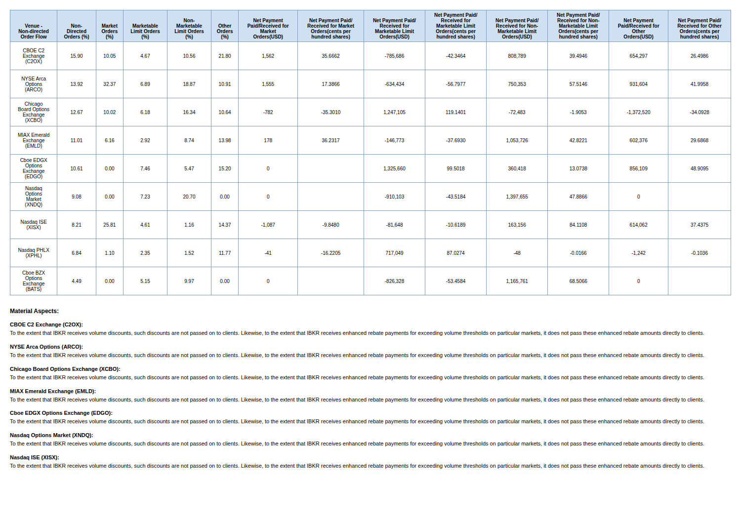| Venue - Non-directed Order Flow | Non- Directed Orders (%) | Market Orders (%) | Marketable Limit Orders (%) | Non- Marketable Limit Orders (%) | Other Orders (%) | Net Payment Paid/Received for Market Orders(USD) | Net Payment Paid/ Received for Market Orders(cents per hundred shares) | Net Payment Paid/ Received for Marketable Limit Orders(USD) | Net Payment Paid/ Received for Marketable Limit Orders(cents per hundred shares) | Net Payment Paid/ Received for Non- Marketable Limit Orders(USD) | Net Payment Paid/ Received for Non- Marketable Limit Orders(cents per hundred shares) | Net Payment Paid/Received for Other Orders(USD) | Net Payment Paid/ Received for Other Orders(cents per hundred shares) |
| --- | --- | --- | --- | --- | --- | --- | --- | --- | --- | --- | --- | --- | --- |
| CBOE C2 Exchange (C2OX) | 15.90 | 10.05 | 4.67 | 10.56 | 21.80 | 1,562 | 35.6662 | -785,686 | -42.3464 | 808,789 | 39.4946 | 654,297 | 26.4986 |
| NYSE Arca Options (ARCO) | 13.92 | 32.37 | 6.89 | 18.87 | 10.91 | 1,555 | 17.3866 | -634,434 | -56.7977 | 750,353 | 57.5146 | 931,604 | 41.9958 |
| Chicago Board Options Exchange (XCBO) | 12.67 | 10.02 | 6.18 | 16.34 | 10.64 | -782 | -35.3010 | 1,247,105 | 119.1401 | -72,483 | -1.9053 | -1,372,520 | -34.0928 |
| MIAX Emerald Exchange (EMLD) | 11.01 | 6.16 | 2.92 | 8.74 | 13.98 | 178 | 36.2317 | -146,773 | -37.6930 | 1,053,726 | 42.8221 | 602,376 | 29.6868 |
| Cboe EDGX Options Exchange (EDGO) | 10.61 | 0.00 | 7.46 | 5.47 | 15.20 | 0 | | 1,325,660 | 99.5018 | 360,418 | 13.0738 | 856,109 | 48.9095 |
| Nasdaq Options Market (XNDQ) | 9.08 | 0.00 | 7.23 | 20.70 | 0.00 | 0 | | -910,103 | -43.5184 | 1,397,655 | 47.8866 | 0 | |
| Nasdaq ISE (XISX) | 8.21 | 25.81 | 4.61 | 1.16 | 14.37 | -1,087 | -9.8480 | -81,648 | -10.6189 | 163,156 | 84.1108 | 614,062 | 37.4375 |
| Nasdaq PHLX (XPHL) | 6.84 | 1.10 | 2.35 | 1.52 | 11.77 | -41 | -16.2205 | 717,049 | 87.0274 | -48 | -0.0166 | -1,242 | -0.1036 |
| Cboe BZX Options Exchange (BATS) | 4.49 | 0.00 | 5.15 | 9.97 | 0.00 | 0 | | -826,328 | -53.4584 | 1,165,761 | 68.5066 | 0 | |
Material Aspects:
CBOE C2 Exchange (C2OX):
To the extent that IBKR receives volume discounts, such discounts are not passed on to clients. Likewise, to the extent that IBKR receives enhanced rebate payments for exceeding volume thresholds on particular markets, it does not pass these enhanced rebate amounts directly to clients.
NYSE Arca Options (ARCO):
To the extent that IBKR receives volume discounts, such discounts are not passed on to clients. Likewise, to the extent that IBKR receives enhanced rebate payments for exceeding volume thresholds on particular markets, it does not pass these enhanced rebate amounts directly to clients.
Chicago Board Options Exchange (XCBO):
To the extent that IBKR receives volume discounts, such discounts are not passed on to clients. Likewise, to the extent that IBKR receives enhanced rebate payments for exceeding volume thresholds on particular markets, it does not pass these enhanced rebate amounts directly to clients.
MIAX Emerald Exchange (EMLD):
To the extent that IBKR receives volume discounts, such discounts are not passed on to clients. Likewise, to the extent that IBKR receives enhanced rebate payments for exceeding volume thresholds on particular markets, it does not pass these enhanced rebate amounts directly to clients.
Cboe EDGX Options Exchange (EDGO):
To the extent that IBKR receives volume discounts, such discounts are not passed on to clients. Likewise, to the extent that IBKR receives enhanced rebate payments for exceeding volume thresholds on particular markets, it does not pass these enhanced rebate amounts directly to clients.
Nasdaq Options Market (XNDQ):
To the extent that IBKR receives volume discounts, such discounts are not passed on to clients. Likewise, to the extent that IBKR receives enhanced rebate payments for exceeding volume thresholds on particular markets, it does not pass these enhanced rebate amounts directly to clients.
Nasdaq ISE (XISX):
To the extent that IBKR receives volume discounts, such discounts are not passed on to clients. Likewise, to the extent that IBKR receives enhanced rebate payments for exceeding volume thresholds on particular markets, it does not pass these enhanced rebate amounts directly to clients.